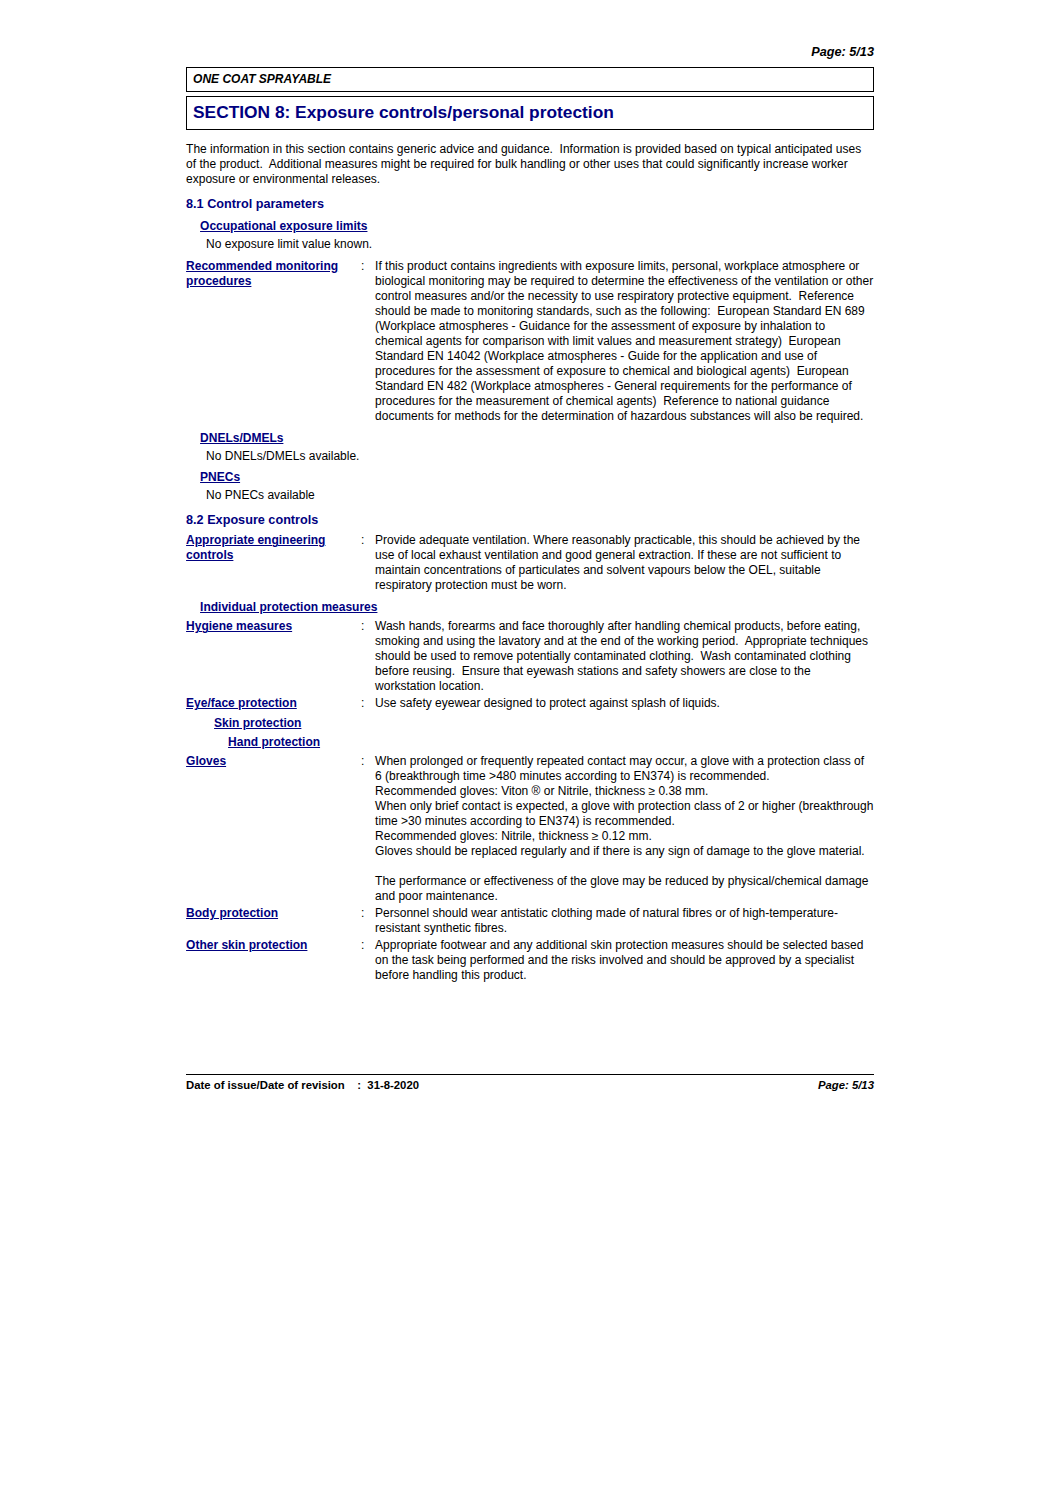Page: 5/13
ONE COAT SPRAYABLE
SECTION 8: Exposure controls/personal protection
The information in this section contains generic advice and guidance. Information is provided based on typical anticipated uses of the product. Additional measures might be required for bulk handling or other uses that could significantly increase worker exposure or environmental releases.
8.1 Control parameters
Occupational exposure limits
No exposure limit value known.
| Recommended monitoring procedures | : | If this product contains ingredients with exposure limits, personal, workplace atmosphere or biological monitoring may be required to determine the effectiveness of the ventilation or other control measures and/or the necessity to use respiratory protective equipment. Reference should be made to monitoring standards, such as the following: European Standard EN 689 (Workplace atmospheres - Guidance for the assessment of exposure by inhalation to chemical agents for comparison with limit values and measurement strategy) European Standard EN 14042 (Workplace atmospheres - Guide for the application and use of procedures for the assessment of exposure to chemical and biological agents) European Standard EN 482 (Workplace atmospheres - General requirements for the performance of procedures for the measurement of chemical agents) Reference to national guidance documents for methods for the determination of hazardous substances will also be required. |
DNELs/DMELs
No DNELs/DMELs available.
PNECs
No PNECs available
8.2 Exposure controls
| Appropriate engineering controls | : | Provide adequate ventilation. Where reasonably practicable, this should be achieved by the use of local exhaust ventilation and good general extraction. If these are not sufficient to maintain concentrations of particulates and solvent vapours below the OEL, suitable respiratory protection must be worn. |
Individual protection measures
| Hygiene measures | : | Wash hands, forearms and face thoroughly after handling chemical products, before eating, smoking and using the lavatory and at the end of the working period. Appropriate techniques should be used to remove potentially contaminated clothing. Wash contaminated clothing before reusing. Ensure that eyewash stations and safety showers are close to the workstation location. |
| Eye/face protection | : | Use safety eyewear designed to protect against splash of liquids. |
Skin protection
Hand protection
| Gloves | : | When prolonged or frequently repeated contact may occur, a glove with a protection class of 6 (breakthrough time >480 minutes according to EN374) is recommended. Recommended gloves: Viton ® or Nitrile, thickness ≥ 0.38 mm. When only brief contact is expected, a glove with protection class of 2 or higher (breakthrough time >30 minutes according to EN374) is recommended. Recommended gloves: Nitrile, thickness ≥ 0.12 mm. Gloves should be replaced regularly and if there is any sign of damage to the glove material. The performance or effectiveness of the glove may be reduced by physical/chemical damage and poor maintenance. |
| Body protection | : | Personnel should wear antistatic clothing made of natural fibres or of high-temperature-resistant synthetic fibres. |
| Other skin protection | : | Appropriate footwear and any additional skin protection measures should be selected based on the task being performed and the risks involved and should be approved by a specialist before handling this product. |
Date of issue/Date of revision : 31-8-2020 Page: 5/13